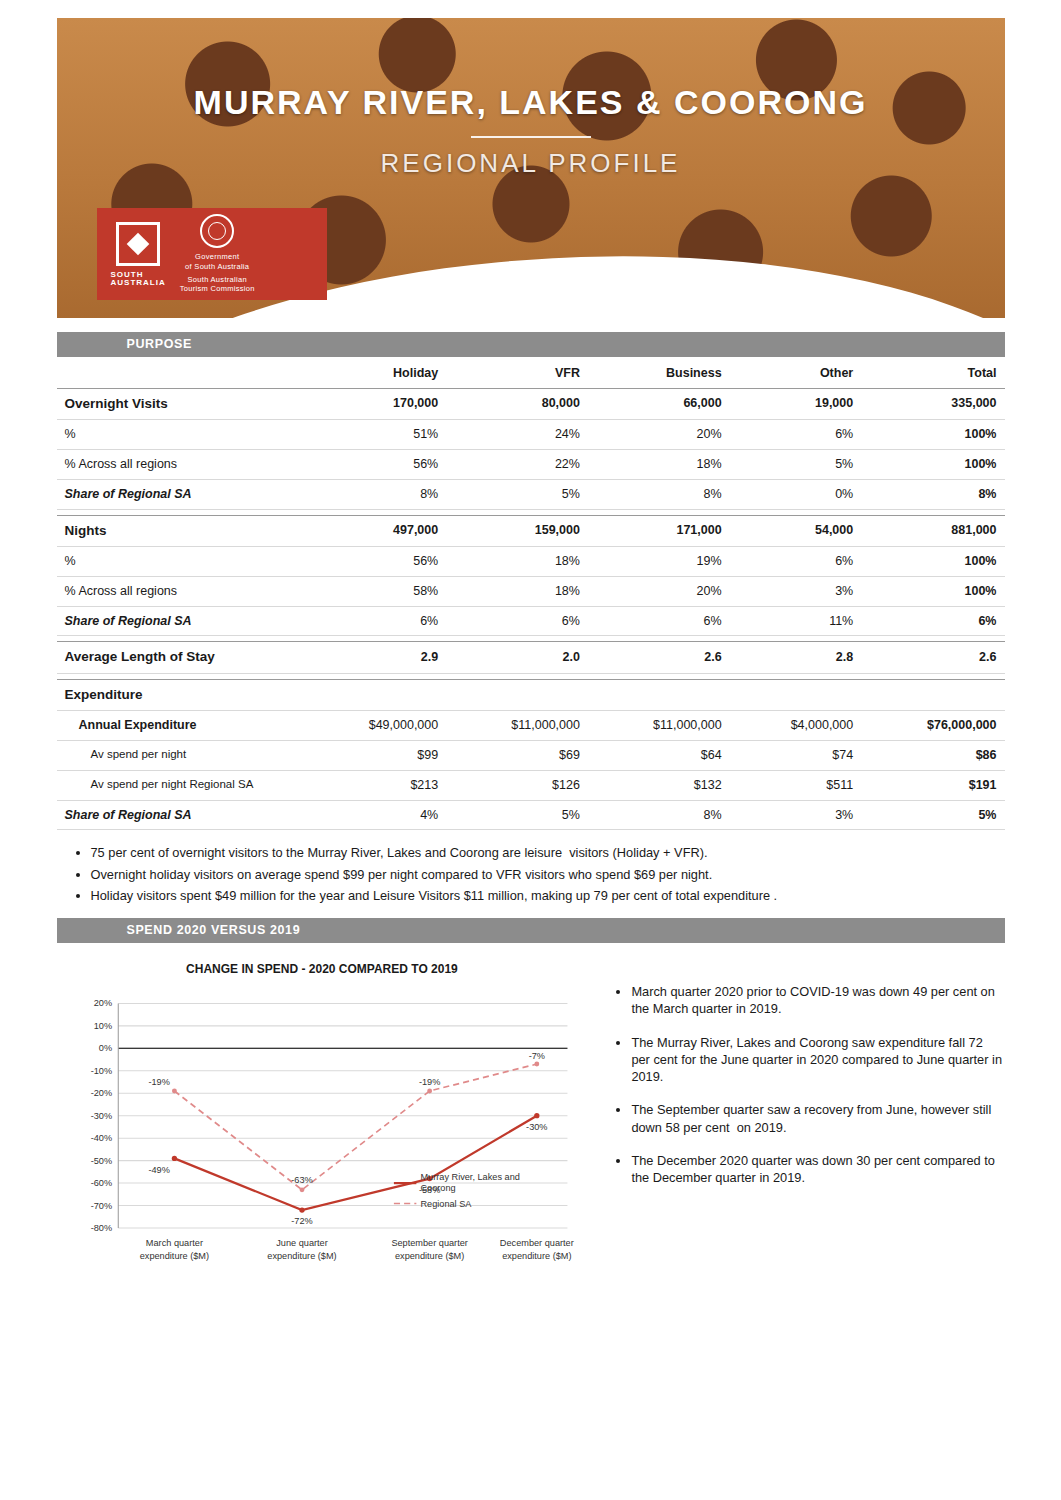MURRAY RIVER, LAKES & COORONG
REGIONAL PROFILE
SOUTH
AUSTRALIA
Government
of South Australia
South Australian
Tourism Commission
PURPOSE
| | Holiday | VFR | Business | Other | Total |
| --- | --- | --- | --- | --- | --- |
| Overnight Visits | 170,000 | 80,000 | 66,000 | 19,000 | 335,000 |
| % | 51% | 24% | 20% | 6% | 100% |
| % Across all regions | 56% | 22% | 18% | 5% | 100% |
| Share of Regional SA | 8% | 5% | 8% | 0% | 8% |
| Nights | 497,000 | 159,000 | 171,000 | 54,000 | 881,000 |
| % | 56% | 18% | 19% | 6% | 100% |
| % Across all regions | 58% | 18% | 20% | 3% | 100% |
| Share of Regional SA | 6% | 6% | 6% | 11% | 6% |
| Average Length of Stay | 2.9 | 2.0 | 2.6 | 2.8 | 2.6 |
| Expenditure | | | | | |
| Annual Expenditure | $49,000,000 | $11,000,000 | $11,000,000 | $4,000,000 | $76,000,000 |
| Av spend per night | $99 | $69 | $64 | $74 | $86 |
| Av spend per night Regional SA | $213 | $126 | $132 | $511 | $191 |
| Share of Regional SA | 4% | 5% | 8% | 3% | 5% |
75 per cent of overnight visitors to the Murray River, Lakes and Coorong are leisure visitors (Holiday + VFR).
Overnight holiday visitors on average spend $99 per night compared to VFR visitors who spend $69 per night.
Holiday visitors spent $49 million for the year and Leisure Visitors $11 million, making up 79 per cent of total expenditure .
SPEND 2020 VERSUS 2019
CHANGE IN SPEND - 2020 COMPARED TO 2019
20% 10% 0% -10% -20% -30% -40% -50% -60% -70% -80% -19% -63% -19% -7% -49% -72% -58% -30% Murray River, Lakes and Coorong Regional SA March quarter expenditure ($M) June quarter expenditure ($M) September quarter expenditure ($M) December quarter expenditure ($M)
March quarter 2020 prior to COVID-19 was down 49 per cent on the March quarter in 2019.
The Murray River, Lakes and Coorong saw expenditure fall 72 per cent for the June quarter in 2020 compared to June quarter in 2019.
The September quarter saw a recovery from June, however still down 58 per cent on 2019.
The December 2020 quarter was down 30 per cent compared to the December quarter in 2019.